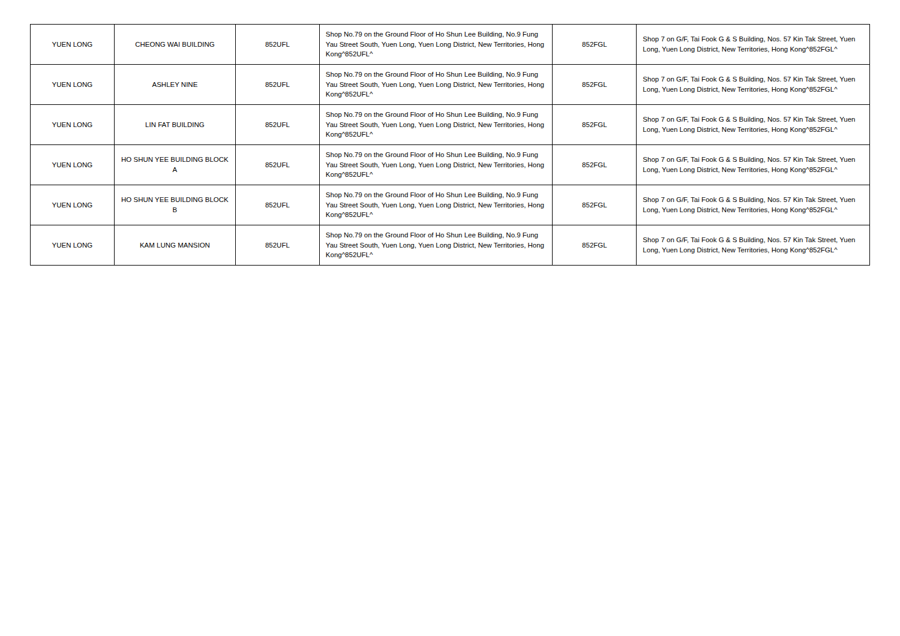| YUEN LONG | CHEONG WAI BUILDING | 852UFL | Shop No.79 on the Ground Floor of Ho Shun Lee Building, No.9 Fung Yau Street South, Yuen Long, Yuen Long District, New Territories, Hong Kong^852UFL^ | 852FGL | Shop 7 on G/F, Tai Fook G & S Building, Nos. 57 Kin Tak Street, Yuen Long, Yuen Long District, New Territories, Hong Kong^852FGL^ |
| YUEN LONG | ASHLEY NINE | 852UFL | Shop No.79 on the Ground Floor of Ho Shun Lee Building, No.9 Fung Yau Street South, Yuen Long, Yuen Long District, New Territories, Hong Kong^852UFL^ | 852FGL | Shop 7 on G/F, Tai Fook G & S Building, Nos. 57 Kin Tak Street, Yuen Long, Yuen Long District, New Territories, Hong Kong^852FGL^ |
| YUEN LONG | LIN FAT BUILDING | 852UFL | Shop No.79 on the Ground Floor of Ho Shun Lee Building, No.9 Fung Yau Street South, Yuen Long, Yuen Long District, New Territories, Hong Kong^852UFL^ | 852FGL | Shop 7 on G/F, Tai Fook G & S Building, Nos. 57 Kin Tak Street, Yuen Long, Yuen Long District, New Territories, Hong Kong^852FGL^ |
| YUEN LONG | HO SHUN YEE BUILDING BLOCK A | 852UFL | Shop No.79 on the Ground Floor of Ho Shun Lee Building, No.9 Fung Yau Street South, Yuen Long, Yuen Long District, New Territories, Hong Kong^852UFL^ | 852FGL | Shop 7 on G/F, Tai Fook G & S Building, Nos. 57 Kin Tak Street, Yuen Long, Yuen Long District, New Territories, Hong Kong^852FGL^ |
| YUEN LONG | HO SHUN YEE BUILDING BLOCK B | 852UFL | Shop No.79 on the Ground Floor of Ho Shun Lee Building, No.9 Fung Yau Street South, Yuen Long, Yuen Long District, New Territories, Hong Kong^852UFL^ | 852FGL | Shop 7 on G/F, Tai Fook G & S Building, Nos. 57 Kin Tak Street, Yuen Long, Yuen Long District, New Territories, Hong Kong^852FGL^ |
| YUEN LONG | KAM LUNG MANSION | 852UFL | Shop No.79 on the Ground Floor of Ho Shun Lee Building, No.9 Fung Yau Street South, Yuen Long, Yuen Long District, New Territories, Hong Kong^852UFL^ | 852FGL | Shop 7 on G/F, Tai Fook G & S Building, Nos. 57 Kin Tak Street, Yuen Long, Yuen Long District, New Territories, Hong Kong^852FGL^ |